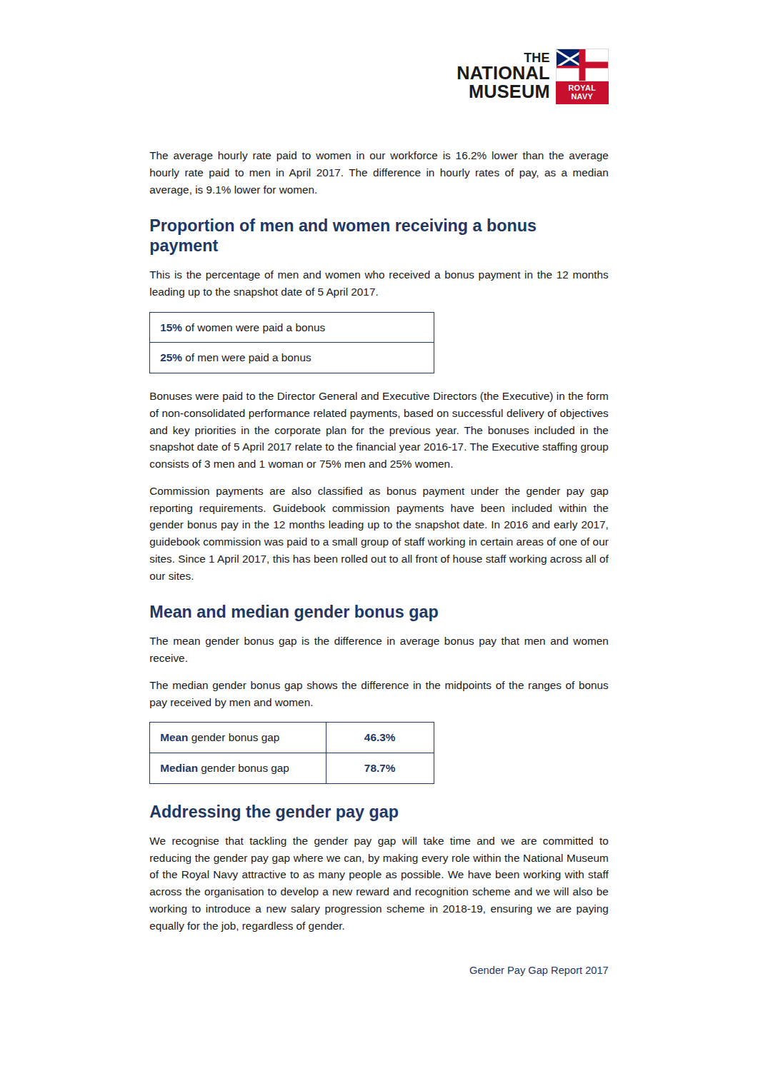The National
Museum
Royal
Navy
The average hourly rate paid to women in our workforce is 16.2% lower than the average hourly rate paid to men in April 2017. The difference in hourly rates of pay, as a median average, is 9.1% lower for women.
Proportion of men and women receiving a bonus payment
This is the percentage of men and women who received a bonus payment in the 12 months leading up to the snapshot date of 5 April 2017.
15% of women were paid a bonus
25% of men were paid a bonus
Bonuses were paid to the Director General and Executive Directors (the Executive) in the form of non-consolidated performance related payments, based on successful delivery of objectives and key priorities in the corporate plan for the previous year. The bonuses included in the snapshot date of 5 April 2017 relate to the financial year 2016-17. The Executive staffing group consists of 3 men and 1 woman or 75% men and 25% women.
Commission payments are also classified as bonus payment under the gender pay gap reporting requirements. Guidebook commission payments have been included within the gender bonus pay in the 12 months leading up to the snapshot date. In 2016 and early 2017, guidebook commission was paid to a small group of staff working in certain areas of one of our sites. Since 1 April 2017, this has been rolled out to all front of house staff working across all of our sites.
Mean and median gender bonus gap
The mean gender bonus gap is the difference in average bonus pay that men and women receive.
The median gender bonus gap shows the difference in the midpoints of the ranges of bonus pay received by men and women.
| Mean gender bonus gap | 46.3% |
| Median gender bonus gap | 78.7% |
Addressing the gender pay gap
We recognise that tackling the gender pay gap will take time and we are committed to reducing the gender pay gap where we can, by making every role within the National Museum of the Royal Navy attractive to as many people as possible. We have been working with staff across the organisation to develop a new reward and recognition scheme and we will also be working to introduce a new salary progression scheme in 2018-19, ensuring we are paying equally for the job, regardless of gender.
Gender Pay Gap Report 2017